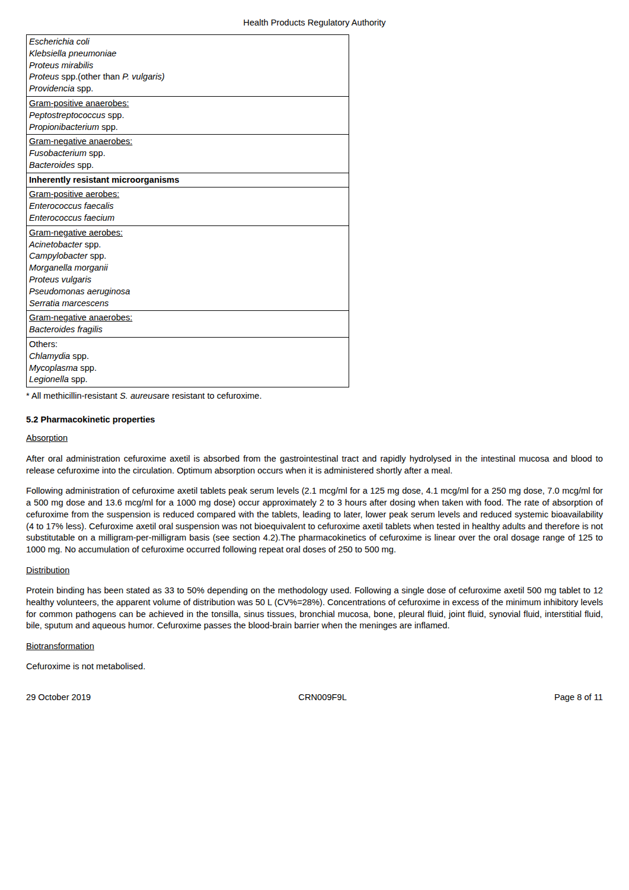Health Products Regulatory Authority
| Escherichia coli Klebsiella pneumoniae Proteus mirabilis Proteus spp.(other than P. vulgaris) Providencia spp. |
| Gram-positive anaerobes: Peptostreptococcus spp. Propionibacterium spp. |
| Gram-negative anaerobes: Fusobacterium spp. Bacteroides spp. |
| Inherently resistant microorganisms |
| Gram-positive aerobes: Enterococcus faecalis Enterococcus faecium |
| Gram-negative aerobes: Acinetobacter spp. Campylobacter spp. Morganella morganii Proteus vulgaris Pseudomonas aeruginosa Serratia marcescens |
| Gram-negative anaerobes: Bacteroides fragilis |
| Others: Chlamydia spp. Mycoplasma spp. Legionella spp. |
* All methicillin-resistant S. aureusare resistant to cefuroxime.
5.2 Pharmacokinetic properties
Absorption
After oral administration cefuroxime axetil is absorbed from the gastrointestinal tract and rapidly hydrolysed in the intestinal mucosa and blood to release cefuroxime into the circulation. Optimum absorption occurs when it is administered shortly after a meal.
Following administration of cefuroxime axetil tablets peak serum levels (2.1 mcg/ml for a 125 mg dose, 4.1 mcg/ml for a 250 mg dose, 7.0 mcg/ml for a 500 mg dose and 13.6 mcg/ml for a 1000 mg dose) occur approximately 2 to 3 hours after dosing when taken with food. The rate of absorption of cefuroxime from the suspension is reduced compared with the tablets, leading to later, lower peak serum levels and reduced systemic bioavailability (4 to 17% less). Cefuroxime axetil oral suspension was not bioequivalent to cefuroxime axetil tablets when tested in healthy adults and therefore is not substitutable on a milligram-per-milligram basis (see section 4.2).The pharmacokinetics of cefuroxime is linear over the oral dosage range of 125 to 1000 mg. No accumulation of cefuroxime occurred following repeat oral doses of 250 to 500 mg.
Distribution
Protein binding has been stated as 33 to 50% depending on the methodology used. Following a single dose of cefuroxime axetil 500 mg tablet to 12 healthy volunteers, the apparent volume of distribution was 50 L (CV%=28%). Concentrations of cefuroxime in excess of the minimum inhibitory levels for common pathogens can be achieved in the tonsilla, sinus tissues, bronchial mucosa, bone, pleural fluid, joint fluid, synovial fluid, interstitial fluid, bile, sputum and aqueous humor. Cefuroxime passes the blood-brain barrier when the meninges are inflamed.
Biotransformation
Cefuroxime is not metabolised.
29 October 2019 CRN009F9L Page 8 of 11